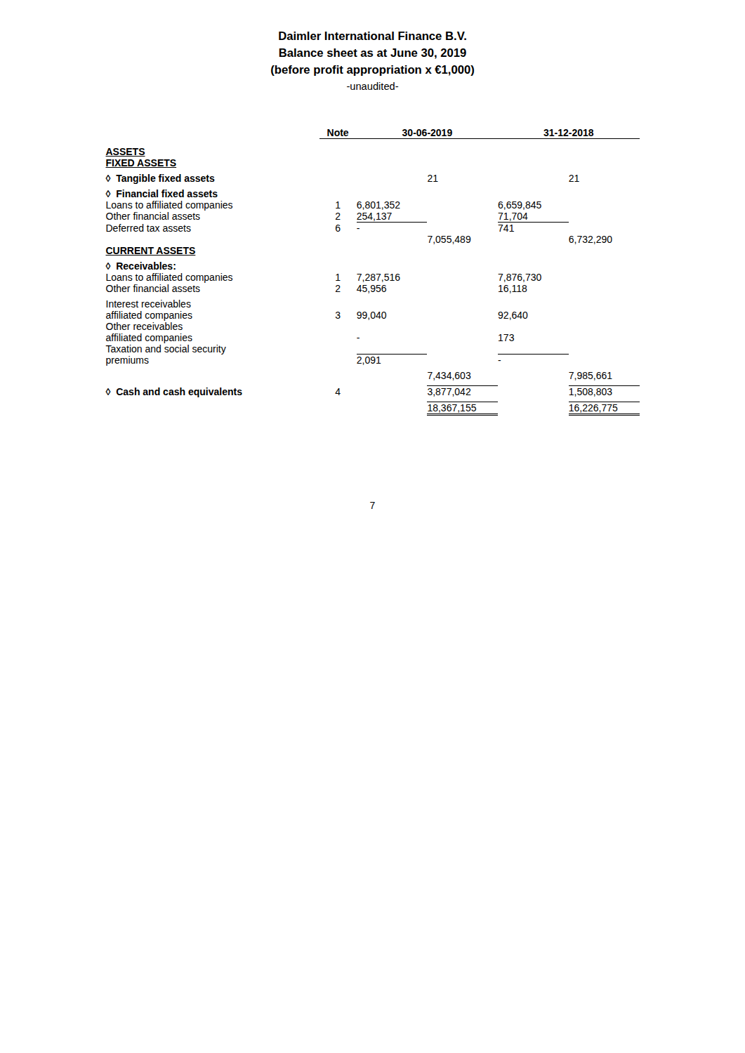Daimler International Finance B.V.
Balance sheet as at June 30, 2019
(before profit appropriation x €1,000)
-unaudited-
| | Note | 30-06-2019 | 31-12-2018 |
| ASSETS | | | | | |
| FIXED ASSETS | | | | | |
| ◊ Tangible fixed assets | | | 21 | | 21 |
| ◊ Financial fixed assets | | | | | |
| Loans to affiliated companies | 1 | 6,801,352 | | 6,659,845 | |
| Other financial assets | 2 | 254,137 | | 71,704 | |
| Deferred tax assets | 6 | - | | 741 | |
| | | | 7,055,489 | | 6,732,290 |
| CURRENT ASSETS | | | | | |
| ◊ Receivables: | | | | | |
| Loans to affiliated companies | 1 | 7,287,516 | | 7,876,730 | |
| Other financial assets | 2 | 45,956 | | 16,118 | |
| Interest receivables | | | | | |
| affiliated companies | 3 | 99,040 | | 92,640 | |
| Other receivables | | | | | |
| affiliated companies | | - | | 173 | |
| Taxation and social security | | | | | |
| premiums | | 2,091 | | - | |
| | | | 7,434,603 | | 7,985,661 |
| ◊ Cash and cash equivalents | 4 | | 3,877,042 | | 1,508,803 |
| | | | 18,367,155 | | 16,226,775 |
7